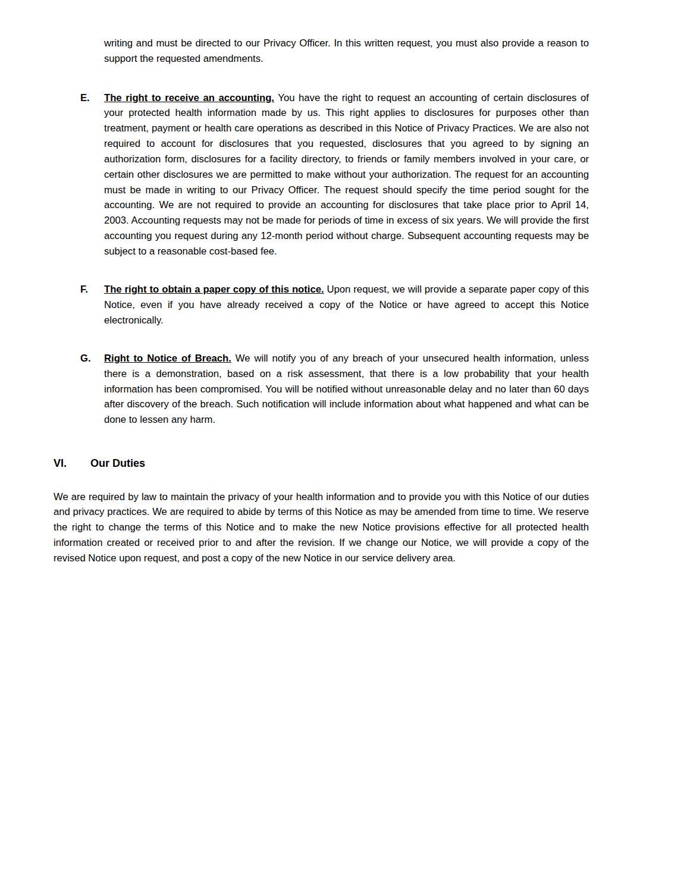writing and must be directed to our Privacy Officer. In this written request, you must also provide a reason to support the requested amendments.
E. The right to receive an accounting. You have the right to request an accounting of certain disclosures of your protected health information made by us. This right applies to disclosures for purposes other than treatment, payment or health care operations as described in this Notice of Privacy Practices. We are also not required to account for disclosures that you requested, disclosures that you agreed to by signing an authorization form, disclosures for a facility directory, to friends or family members involved in your care, or certain other disclosures we are permitted to make without your authorization. The request for an accounting must be made in writing to our Privacy Officer. The request should specify the time period sought for the accounting. We are not required to provide an accounting for disclosures that take place prior to April 14, 2003. Accounting requests may not be made for periods of time in excess of six years. We will provide the first accounting you request during any 12-month period without charge. Subsequent accounting requests may be subject to a reasonable cost-based fee.
F. The right to obtain a paper copy of this notice. Upon request, we will provide a separate paper copy of this Notice, even if you have already received a copy of the Notice or have agreed to accept this Notice electronically.
G. Right to Notice of Breach. We will notify you of any breach of your unsecured health information, unless there is a demonstration, based on a risk assessment, that there is a low probability that your health information has been compromised. You will be notified without unreasonable delay and no later than 60 days after discovery of the breach. Such notification will include information about what happened and what can be done to lessen any harm.
VI. Our Duties
We are required by law to maintain the privacy of your health information and to provide you with this Notice of our duties and privacy practices. We are required to abide by terms of this Notice as may be amended from time to time. We reserve the right to change the terms of this Notice and to make the new Notice provisions effective for all protected health information created or received prior to and after the revision. If we change our Notice, we will provide a copy of the revised Notice upon request, and post a copy of the new Notice in our service delivery area.